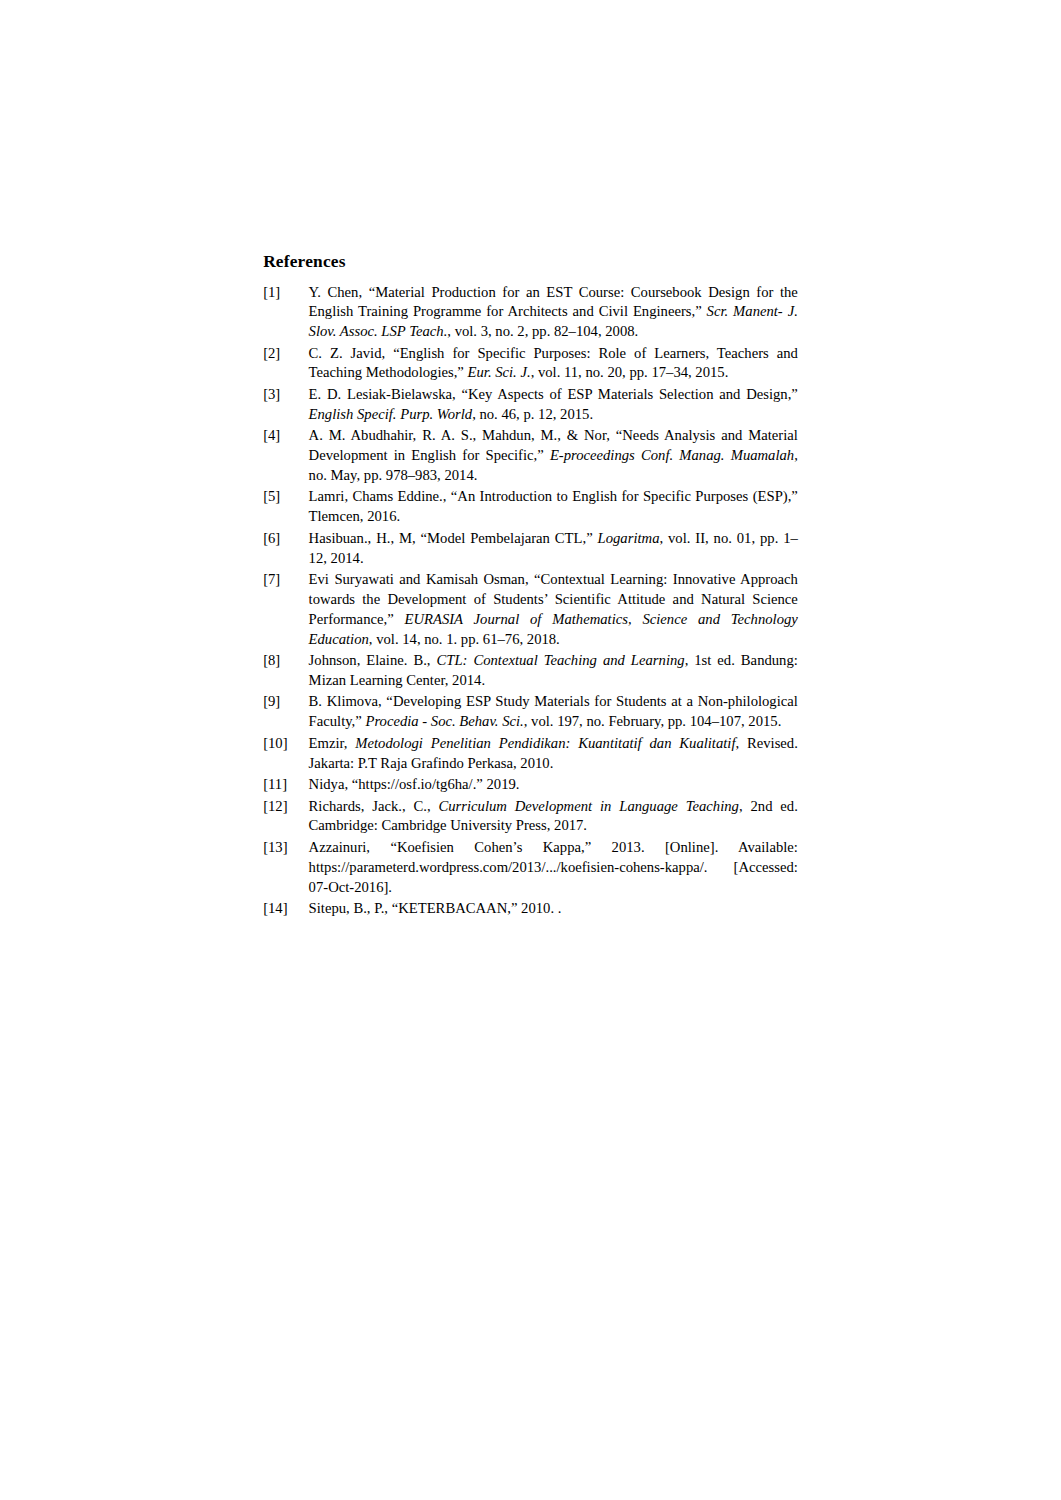References
[1] Y. Chen, “Material Production for an EST Course: Coursebook Design for the English Training Programme for Architects and Civil Engineers,” Scr. Manent- J. Slov. Assoc. LSP Teach., vol. 3, no. 2, pp. 82–104, 2008.
[2] C. Z. Javid, “English for Specific Purposes: Role of Learners, Teachers and Teaching Methodologies,” Eur. Sci. J., vol. 11, no. 20, pp. 17–34, 2015.
[3] E. D. Lesiak-Bielawska, “Key Aspects of ESP Materials Selection and Design,” English Specif. Purp. World, no. 46, p. 12, 2015.
[4] A. M. Abudhahir, R. A. S., Mahdun, M., & Nor, “Needs Analysis and Material Development in English for Specific,” E-proceedings Conf. Manag. Muamalah, no. May, pp. 978–983, 2014.
[5] Lamri, Chams Eddine., “An Introduction to English for Specific Purposes (ESP),” Tlemcen, 2016.
[6] Hasibuan., H., M, “Model Pembelajaran CTL,” Logaritma, vol. II, no. 01, pp. 1–12, 2014.
[7] Evi Suryawati and Kamisah Osman, “Contextual Learning: Innovative Approach towards the Development of Students’ Scientific Attitude and Natural Science Performance,” EURASIA Journal of Mathematics, Science and Technology Education, vol. 14, no. 1. pp. 61–76, 2018.
[8] Johnson, Elaine. B., CTL: Contextual Teaching and Learning, 1st ed. Bandung: Mizan Learning Center, 2014.
[9] B. Klimova, “Developing ESP Study Materials for Students at a Non-philological Faculty,” Procedia - Soc. Behav. Sci., vol. 197, no. February, pp. 104–107, 2015.
[10] Emzir, Metodologi Penelitian Pendidikan: Kuantitatif dan Kualitatif, Revised. Jakarta: P.T Raja Grafindo Perkasa, 2010.
[11] Nidya, “https://osf.io/tg6ha/.” 2019.
[12] Richards, Jack., C., Curriculum Development in Language Teaching, 2nd ed. Cambridge: Cambridge University Press, 2017.
[13] Azzainuri, “Koefisien Cohen’s Kappa,” 2013. [Online]. Available: https://parameterd.wordpress.com/2013/.../koefisien-cohens-kappa/. [Accessed: 07-Oct-2016].
[14] Sitepu, B., P., “KETERBACAAN,” 2010. .